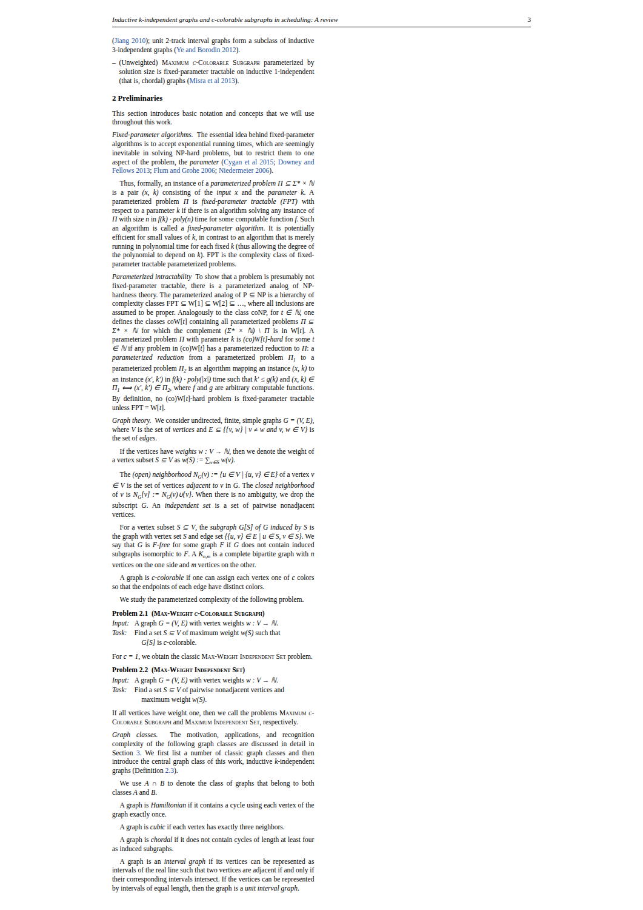Inductive k-independent graphs and c-colorable subgraphs in scheduling: A review 3
(Jiang 2010); unit 2-track interval graphs form a subclass of inductive 3-independent graphs (Ye and Borodin 2012).
(Unweighted) Maximum c-Colorable Subgraph parameterized by solution size is fixed-parameter tractable on inductive 1-independent (that is, chordal) graphs (Misra et al 2013).
2 Preliminaries
This section introduces basic notation and concepts that we will use throughout this work.
Fixed-parameter algorithms. The essential idea behind fixed-parameter algorithms is to accept exponential running times, which are seemingly inevitable in solving NP-hard problems, but to restrict them to one aspect of the problem, the parameter (Cygan et al 2015; Downey and Fellows 2013; Flum and Grohe 2006; Niedermeier 2006).
Thus, formally, an instance of a parameterized problem Π ⊆ Σ* × ℕ is a pair (x, k) consisting of the input x and the parameter k. A parameterized problem Π is fixed-parameter tractable (FPT) with respect to a parameter k if there is an algorithm solving any instance of Π with size n in f(k) · poly(n) time for some computable function f. Such an algorithm is called a fixed-parameter algorithm. It is potentially efficient for small values of k, in contrast to an algorithm that is merely running in polynomial time for each fixed k (thus allowing the degree of the polynomial to depend on k). FPT is the complexity class of fixed-parameter tractable parameterized problems.
Parameterized intractability To show that a problem is presumably not fixed-parameter tractable, there is a parameterized analog of NP-hardness theory. The parameterized analog of P ⊆ NP is a hierarchy of complexity classes FPT ⊆ W[1] ⊆ W[2] ⊆ …, where all inclusions are assumed to be proper. Analogously to the class coNP, for t ∈ ℕ, one defines the classes coW[t] containing all parameterized problems Π ⊆ Σ* × ℕ for which the complement (Σ* × ℕ) \ Π is in W[t]. A parameterized problem Π with parameter k is (co)W[t]-hard for some t ∈ ℕ if any problem in (co)W[t] has a parameterized reduction to Π: a parameterized reduction from a parameterized problem Π1 to a parameterized problem Π2 is an algorithm mapping an instance (x, k) to an instance (x′, k′) in f(k) · poly(|x|) time such that k′ ≤ g(k) and (x, k) ∈ Π1 ⟺ (x′, k′) ∈ Π2, where f and g are arbitrary computable functions. By definition, no (co)W[t]-hard problem is fixed-parameter tractable unless FPT = W[t].
Graph theory. We consider undirected, finite, simple graphs G = (V, E), where V is the set of vertices and E ⊆ {{v, w} | v ≠ w and v, w ∈ V} is the set of edges.
If the vertices have weights w : V → ℕ, then we denote the weight of a vertex subset S ⊆ V as w(S) := ∑v∈S w(v).
The (open) neighborhood NG(v) := {u ∈ V | {u, v} ∈ E} of a vertex v ∈ V is the set of vertices adjacent to v in G. The closed neighborhood of v is NG[v] := NG(v)∪{v}. When there is no ambiguity, we drop the subscript G. An independent set is a set of pairwise nonadjacent vertices.
For a vertex subset S ⊆ V, the subgraph G[S] of G induced by S is the graph with vertex set S and edge set {{u, v} ∈ E | u ∈ S, v ∈ S}. We say that G is F-free for some graph F if G does not contain induced subgraphs isomorphic to F. A Kn,m is a complete bipartite graph with n vertices on the one side and m vertices on the other.
A graph is c-colorable if one can assign each vertex one of c colors so that the endpoints of each edge have distinct colors.
We study the parameterized complexity of the following problem.
Problem 2.1 (Max-Weight c-Colorable Subgraph)
Input: A graph G = (V, E) with vertex weights w : V → ℕ. Task: Find a set S ⊆ V of maximum weight w(S) such that G[S] is c-colorable.
For c = 1, we obtain the classic Max-Weight Independent Set problem.
Problem 2.2 (Max-Weight Independent Set)
Input: A graph G = (V, E) with vertex weights w : V → ℕ. Task: Find a set S ⊆ V of pairwise nonadjacent vertices and maximum weight w(S).
If all vertices have weight one, then we call the problems Maximum c-Colorable Subgraph and Maximum Independent Set, respectively.
Graph classes. The motivation, applications, and recognition complexity of the following graph classes are discussed in detail in Section 3. We first list a number of classic graph classes and then introduce the central graph class of this work, inductive k-independent graphs (Definition 2.3).
We use A ∩ B to denote the class of graphs that belong to both classes A and B.
A graph is Hamiltonian if it contains a cycle using each vertex of the graph exactly once.
A graph is cubic if each vertex has exactly three neighbors.
A graph is chordal if it does not contain cycles of length at least four as induced subgraphs.
A graph is an interval graph if its vertices can be represented as intervals of the real line such that two vertices are adjacent if and only if their corresponding intervals intersect. If the vertices can be represented by intervals of equal length, then the graph is a unit interval graph.